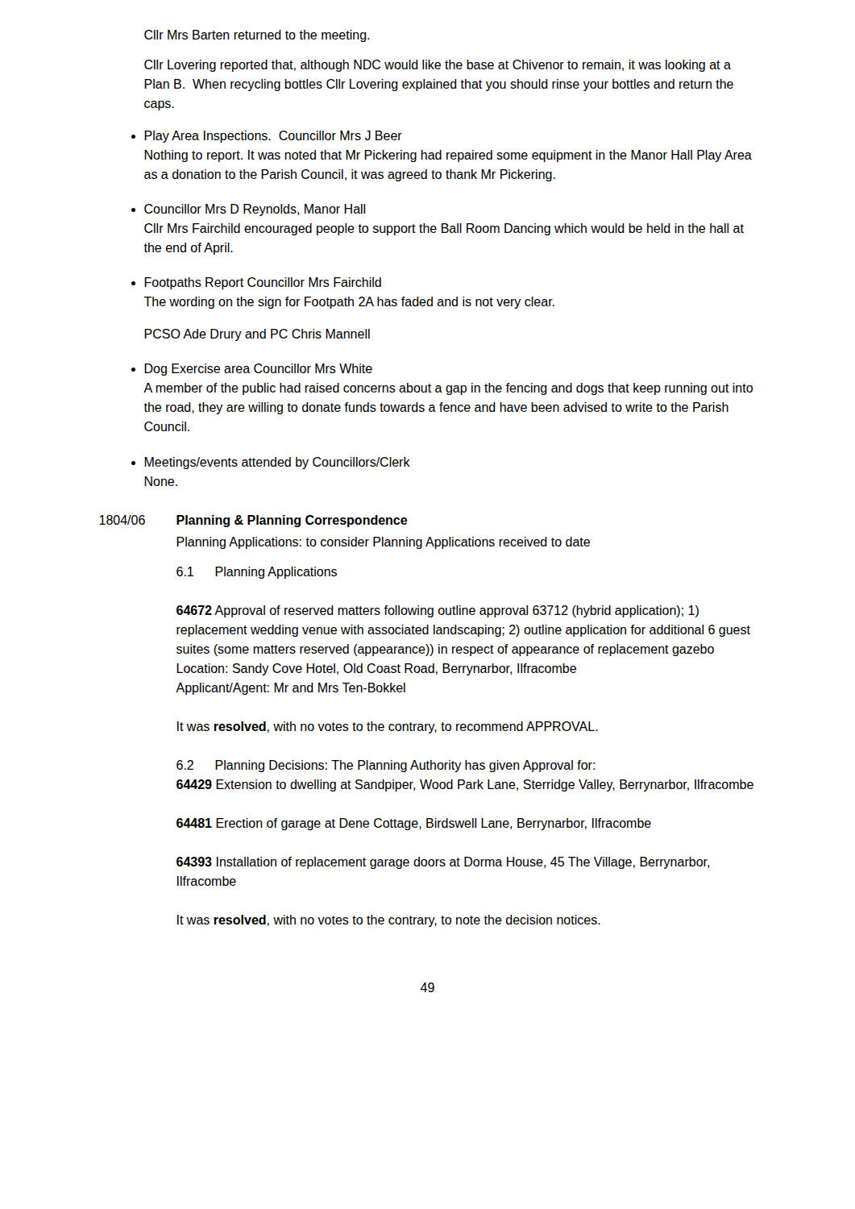Cllr Mrs Barten returned to the meeting.
Cllr Lovering reported that, although NDC would like the base at Chivenor to remain, it was looking at a Plan B. When recycling bottles Cllr Lovering explained that you should rinse your bottles and return the caps.
Play Area Inspections. Councillor Mrs J Beer Nothing to report. It was noted that Mr Pickering had repaired some equipment in the Manor Hall Play Area as a donation to the Parish Council, it was agreed to thank Mr Pickering.
Councillor Mrs D Reynolds, Manor Hall Cllr Mrs Fairchild encouraged people to support the Ball Room Dancing which would be held in the hall at the end of April.
Footpaths Report Councillor Mrs Fairchild The wording on the sign for Footpath 2A has faded and is not very clear.
PCSO Ade Drury and PC Chris Mannell
Dog Exercise area Councillor Mrs White A member of the public had raised concerns about a gap in the fencing and dogs that keep running out into the road, they are willing to donate funds towards a fence and have been advised to write to the Parish Council.
Meetings/events attended by Councillors/Clerk None.
1804/06
Planning & Planning Correspondence
Planning Applications: to consider Planning Applications received to date
6.1 Planning Applications
64672 Approval of reserved matters following outline approval 63712 (hybrid application); 1) replacement wedding venue with associated landscaping; 2) outline application for additional 6 guest suites (some matters reserved (appearance)) in respect of appearance of replacement gazebo
Location: Sandy Cove Hotel, Old Coast Road, Berrynarbor, Ilfracombe
Applicant/Agent: Mr and Mrs Ten-Bokkel
It was resolved, with no votes to the contrary, to recommend APPROVAL.
6.2 Planning Decisions: The Planning Authority has given Approval for:
64429 Extension to dwelling at Sandpiper, Wood Park Lane, Sterridge Valley, Berrynarbor, Ilfracombe
64481 Erection of garage at Dene Cottage, Birdswell Lane, Berrynarbor, Ilfracombe
64393 Installation of replacement garage doors at Dorma House, 45 The Village, Berrynarbor, Ilfracombe
It was resolved, with no votes to the contrary, to note the decision notices.
49